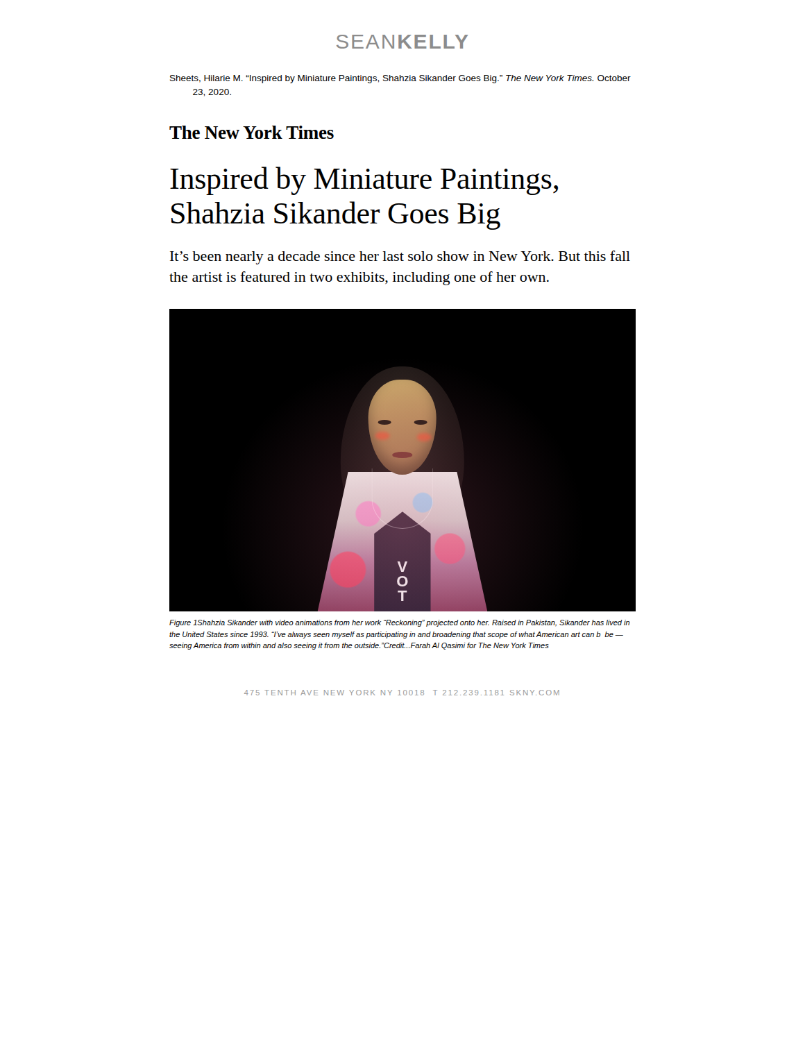SEANKELLY
Sheets, Hilarie M. “Inspired by Miniature Paintings, Shahzia Sikander Goes Big.” The New York Times. October 23, 2020.
The New York Times
Inspired by Miniature Paintings, Shahzia Sikander Goes Big
It’s been nearly a decade since her last solo show in New York. But this fall the artist is featured in two exhibits, including one of her own.
V
O
T
Figure 1Shahzia Sikander with video animations from her work “Reckoning” projected onto her. Raised in Pakistan, Sikander has lived in the United States since 1993. “I’ve always seen myself as participating in and broadening that scope of what American art can b be — seeing America from within and also seeing it from the outside.”Credit...Farah Al Qasimi for The New York Times
475 TENTH AVE NEW YORK NY 10018 T 212.239.1181 SKNY.COM